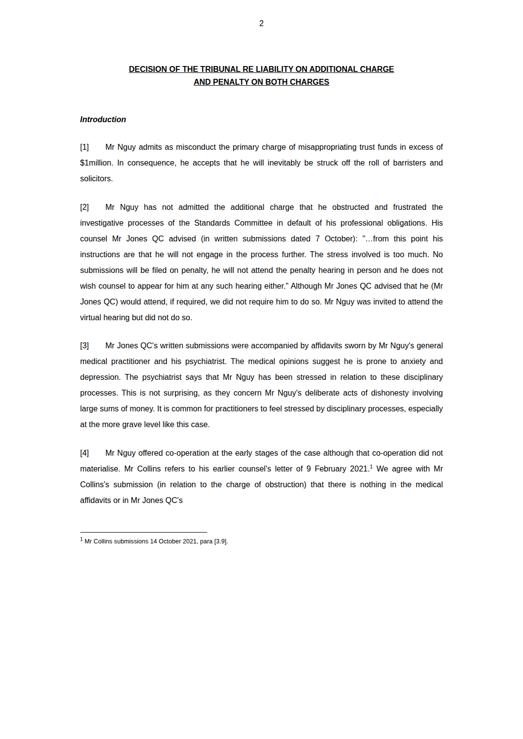2
DECISION OF THE TRIBUNAL RE LIABILITY ON ADDITIONAL CHARGE AND PENALTY ON BOTH CHARGES
Introduction
[1] Mr Nguy admits as misconduct the primary charge of misappropriating trust funds in excess of $1million. In consequence, he accepts that he will inevitably be struck off the roll of barristers and solicitors.
[2] Mr Nguy has not admitted the additional charge that he obstructed and frustrated the investigative processes of the Standards Committee in default of his professional obligations. His counsel Mr Jones QC advised (in written submissions dated 7 October): "…from this point his instructions are that he will not engage in the process further. The stress involved is too much. No submissions will be filed on penalty, he will not attend the penalty hearing in person and he does not wish counsel to appear for him at any such hearing either." Although Mr Jones QC advised that he (Mr Jones QC) would attend, if required, we did not require him to do so. Mr Nguy was invited to attend the virtual hearing but did not do so.
[3] Mr Jones QC's written submissions were accompanied by affidavits sworn by Mr Nguy's general medical practitioner and his psychiatrist. The medical opinions suggest he is prone to anxiety and depression. The psychiatrist says that Mr Nguy has been stressed in relation to these disciplinary processes. This is not surprising, as they concern Mr Nguy's deliberate acts of dishonesty involving large sums of money. It is common for practitioners to feel stressed by disciplinary processes, especially at the more grave level like this case.
[4] Mr Nguy offered co-operation at the early stages of the case although that co-operation did not materialise. Mr Collins refers to his earlier counsel's letter of 9 February 2021.1 We agree with Mr Collins's submission (in relation to the charge of obstruction) that there is nothing in the medical affidavits or in Mr Jones QC's
1 Mr Collins submissions 14 October 2021, para [3.9].